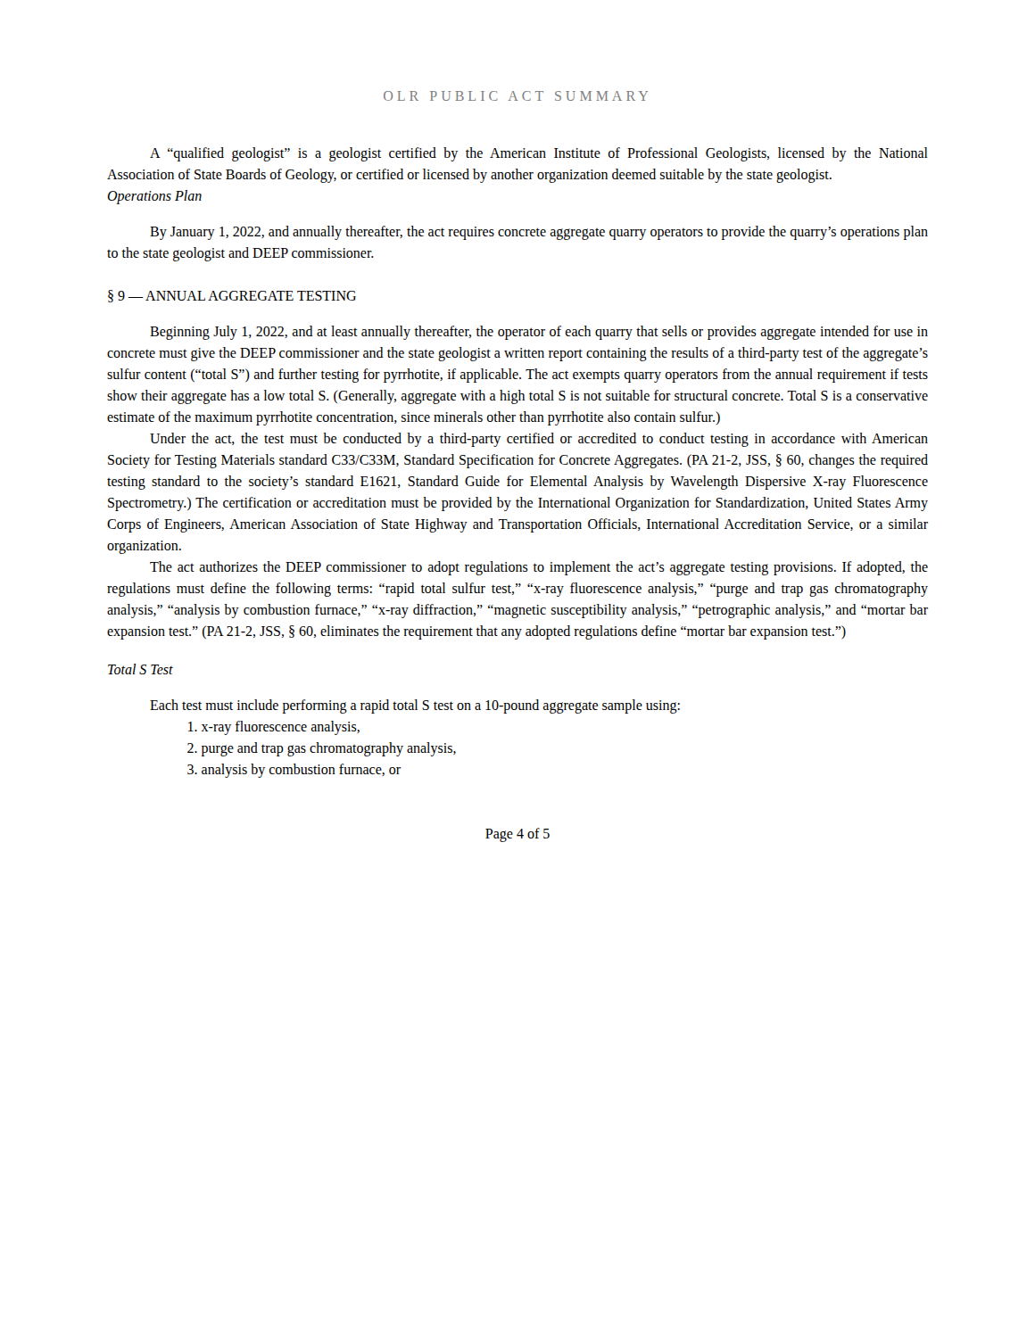OLR Public Act Summary
A “qualified geologist” is a geologist certified by the American Institute of Professional Geologists, licensed by the National Association of State Boards of Geology, or certified or licensed by another organization deemed suitable by the state geologist.
Operations Plan
By January 1, 2022, and annually thereafter, the act requires concrete aggregate quarry operators to provide the quarry’s operations plan to the state geologist and DEEP commissioner.
§ 9 — ANNUAL AGGREGATE TESTING
Beginning July 1, 2022, and at least annually thereafter, the operator of each quarry that sells or provides aggregate intended for use in concrete must give the DEEP commissioner and the state geologist a written report containing the results of a third-party test of the aggregate’s sulfur content (“total S”) and further testing for pyrrhotite, if applicable. The act exempts quarry operators from the annual requirement if tests show their aggregate has a low total S. (Generally, aggregate with a high total S is not suitable for structural concrete. Total S is a conservative estimate of the maximum pyrrhotite concentration, since minerals other than pyrrhotite also contain sulfur.)
Under the act, the test must be conducted by a third-party certified or accredited to conduct testing in accordance with American Society for Testing Materials standard C33/C33M, Standard Specification for Concrete Aggregates. (PA 21-2, JSS, § 60, changes the required testing standard to the society’s standard E1621, Standard Guide for Elemental Analysis by Wavelength Dispersive X-ray Fluorescence Spectrometry.) The certification or accreditation must be provided by the International Organization for Standardization, United States Army Corps of Engineers, American Association of State Highway and Transportation Officials, International Accreditation Service, or a similar organization.
The act authorizes the DEEP commissioner to adopt regulations to implement the act’s aggregate testing provisions. If adopted, the regulations must define the following terms: “rapid total sulfur test,” “x-ray fluorescence analysis,” “purge and trap gas chromatography analysis,” “analysis by combustion furnace,” “x-ray diffraction,” “magnetic susceptibility analysis,” “petrographic analysis,” and “mortar bar expansion test.” (PA 21-2, JSS, § 60, eliminates the requirement that any adopted regulations define “mortar bar expansion test.”)
Total S Test
Each test must include performing a rapid total S test on a 10-pound aggregate sample using:
x-ray fluorescence analysis,
purge and trap gas chromatography analysis,
analysis by combustion furnace, or
Page 4 of 5